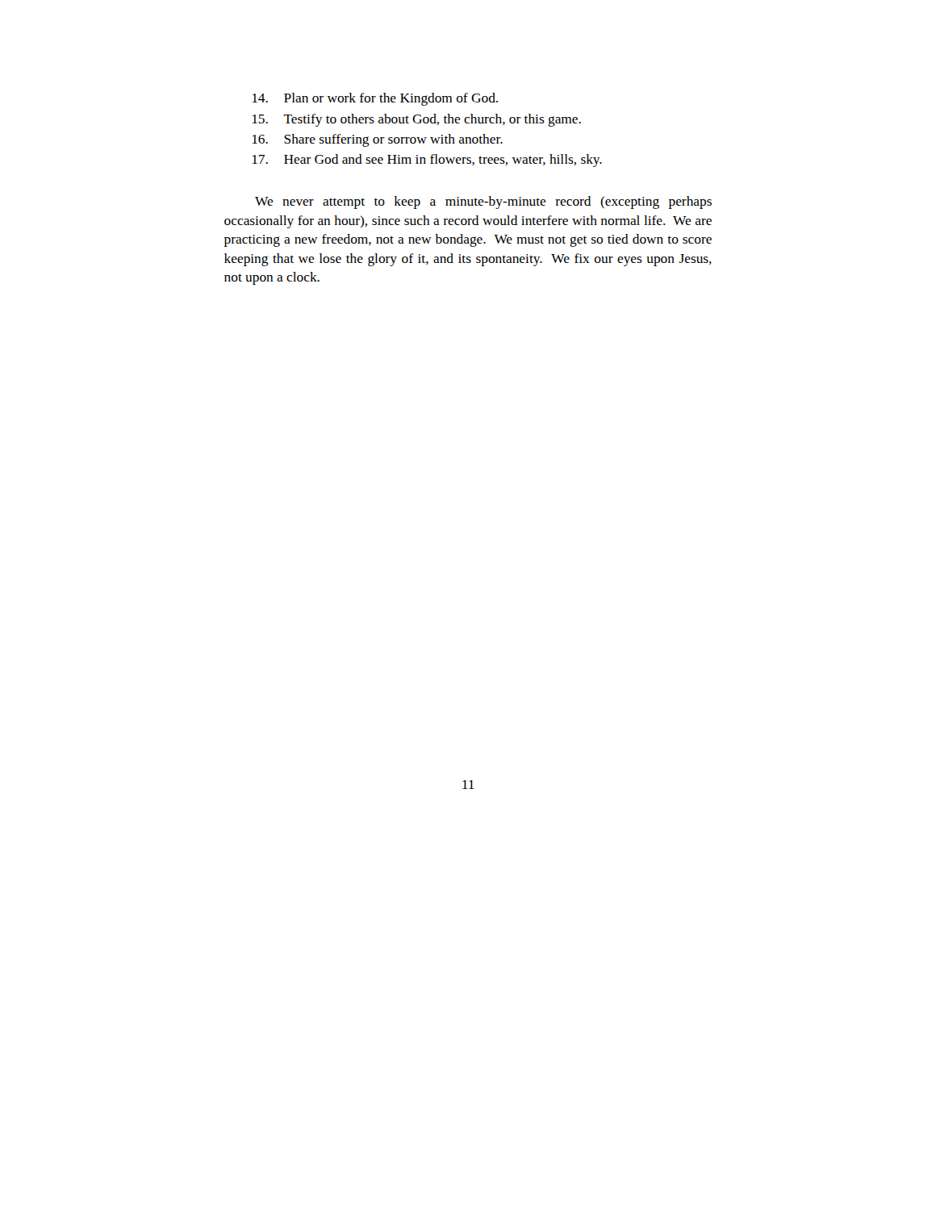14. Plan or work for the Kingdom of God.
15. Testify to others about God, the church, or this game.
16. Share suffering or sorrow with another.
17. Hear God and see Him in flowers, trees, water, hills, sky.
We never attempt to keep a minute-by-minute record (excepting perhaps occasionally for an hour), since such a record would interfere with normal life. We are practicing a new freedom, not a new bondage. We must not get so tied down to score keeping that we lose the glory of it, and its spontaneity. We fix our eyes upon Jesus, not upon a clock.
11